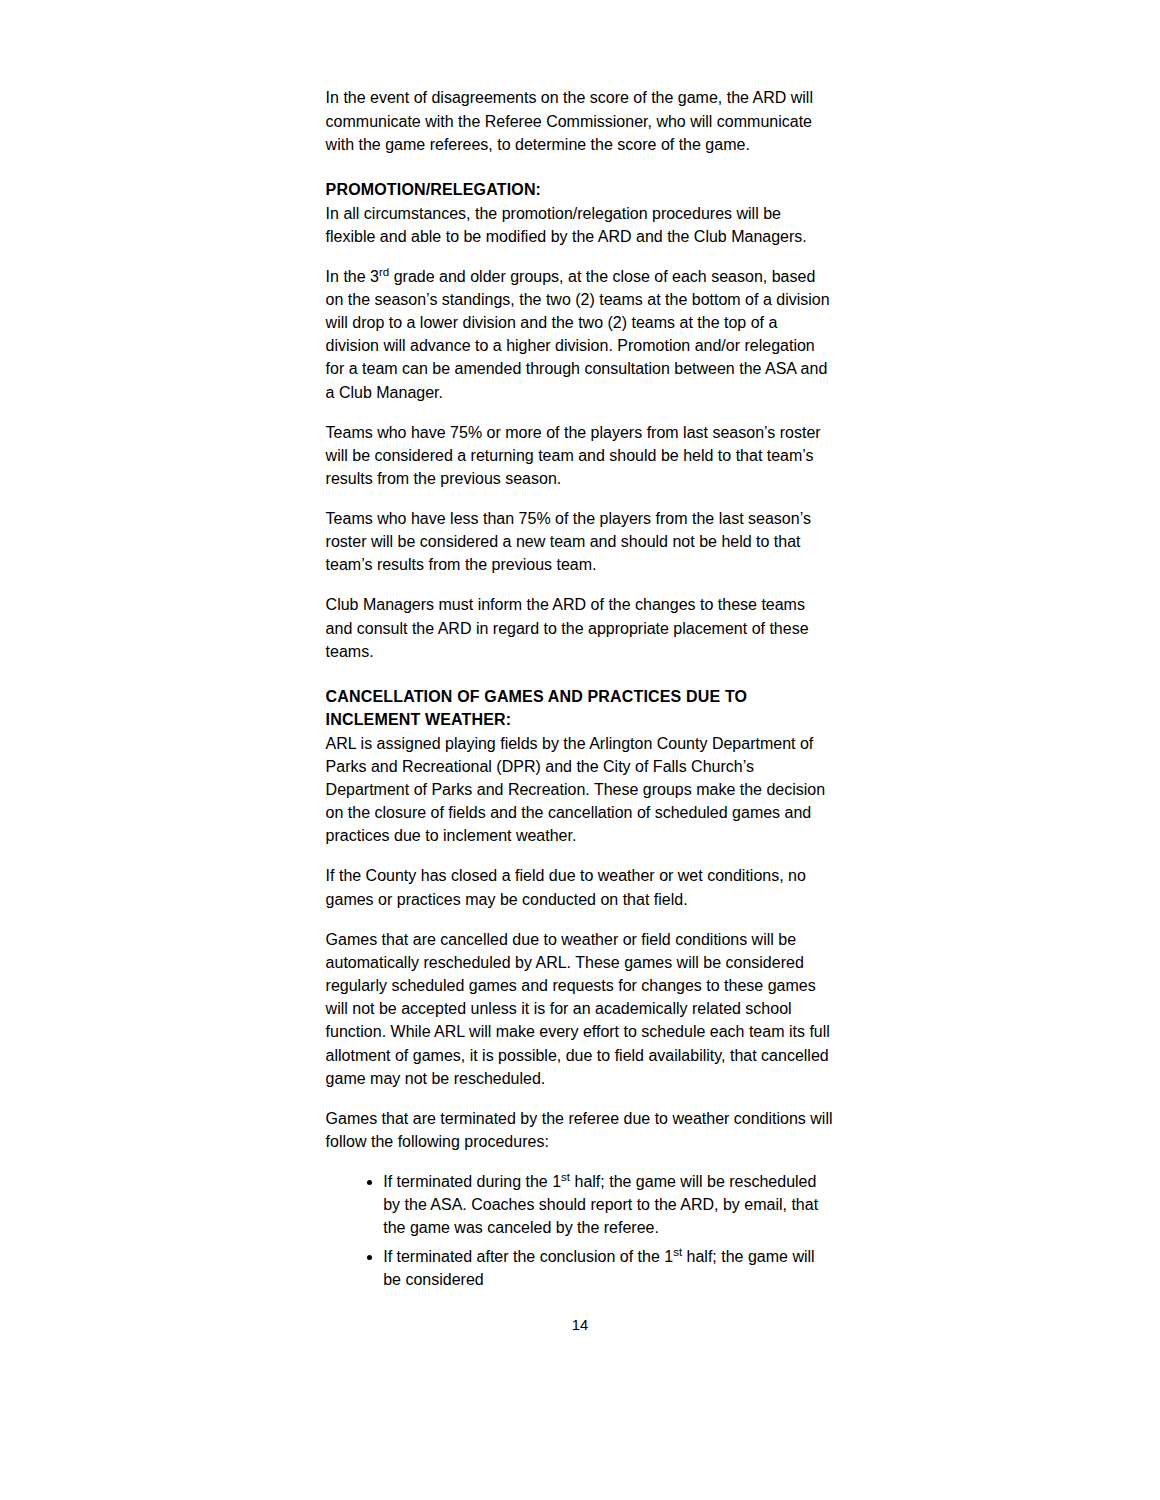In the event of disagreements on the score of the game, the ARD will communicate with the Referee Commissioner, who will communicate with the game referees, to determine the score of the game.
Promotion/Relegation:
In all circumstances, the promotion/relegation procedures will be flexible and able to be modified by the ARD and the Club Managers.
In the 3rd grade and older groups, at the close of each season, based on the season’s standings, the two (2) teams at the bottom of a division will drop to a lower division and the two (2) teams at the top of a division will advance to a higher division. Promotion and/or relegation for a team can be amended through consultation between the ASA and a Club Manager.
Teams who have 75% or more of the players from last season’s roster will be considered a returning team and should be held to that team’s results from the previous season.
Teams who have less than 75% of the players from the last season’s roster will be considered a new team and should not be held to that team’s results from the previous team.
Club Managers must inform the ARD of the changes to these teams and consult the ARD in regard to the appropriate placement of these teams.
Cancellation of Games and Practices Due to Inclement Weather:
ARL is assigned playing fields by the Arlington County Department of Parks and Recreational (DPR) and the City of Falls Church’s Department of Parks and Recreation. These groups make the decision on the closure of fields and the cancellation of scheduled games and practices due to inclement weather.
If the County has closed a field due to weather or wet conditions, no games or practices may be conducted on that field.
Games that are cancelled due to weather or field conditions will be automatically rescheduled by ARL. These games will be considered regularly scheduled games and requests for changes to these games will not be accepted unless it is for an academically related school function. While ARL will make every effort to schedule each team its full allotment of games, it is possible, due to field availability, that cancelled game may not be rescheduled.
Games that are terminated by the referee due to weather conditions will follow the following procedures:
If terminated during the 1st half; the game will be rescheduled by the ASA. Coaches should report to the ARD, by email, that the game was canceled by the referee.
If terminated after the conclusion of the 1st half; the game will be considered
14